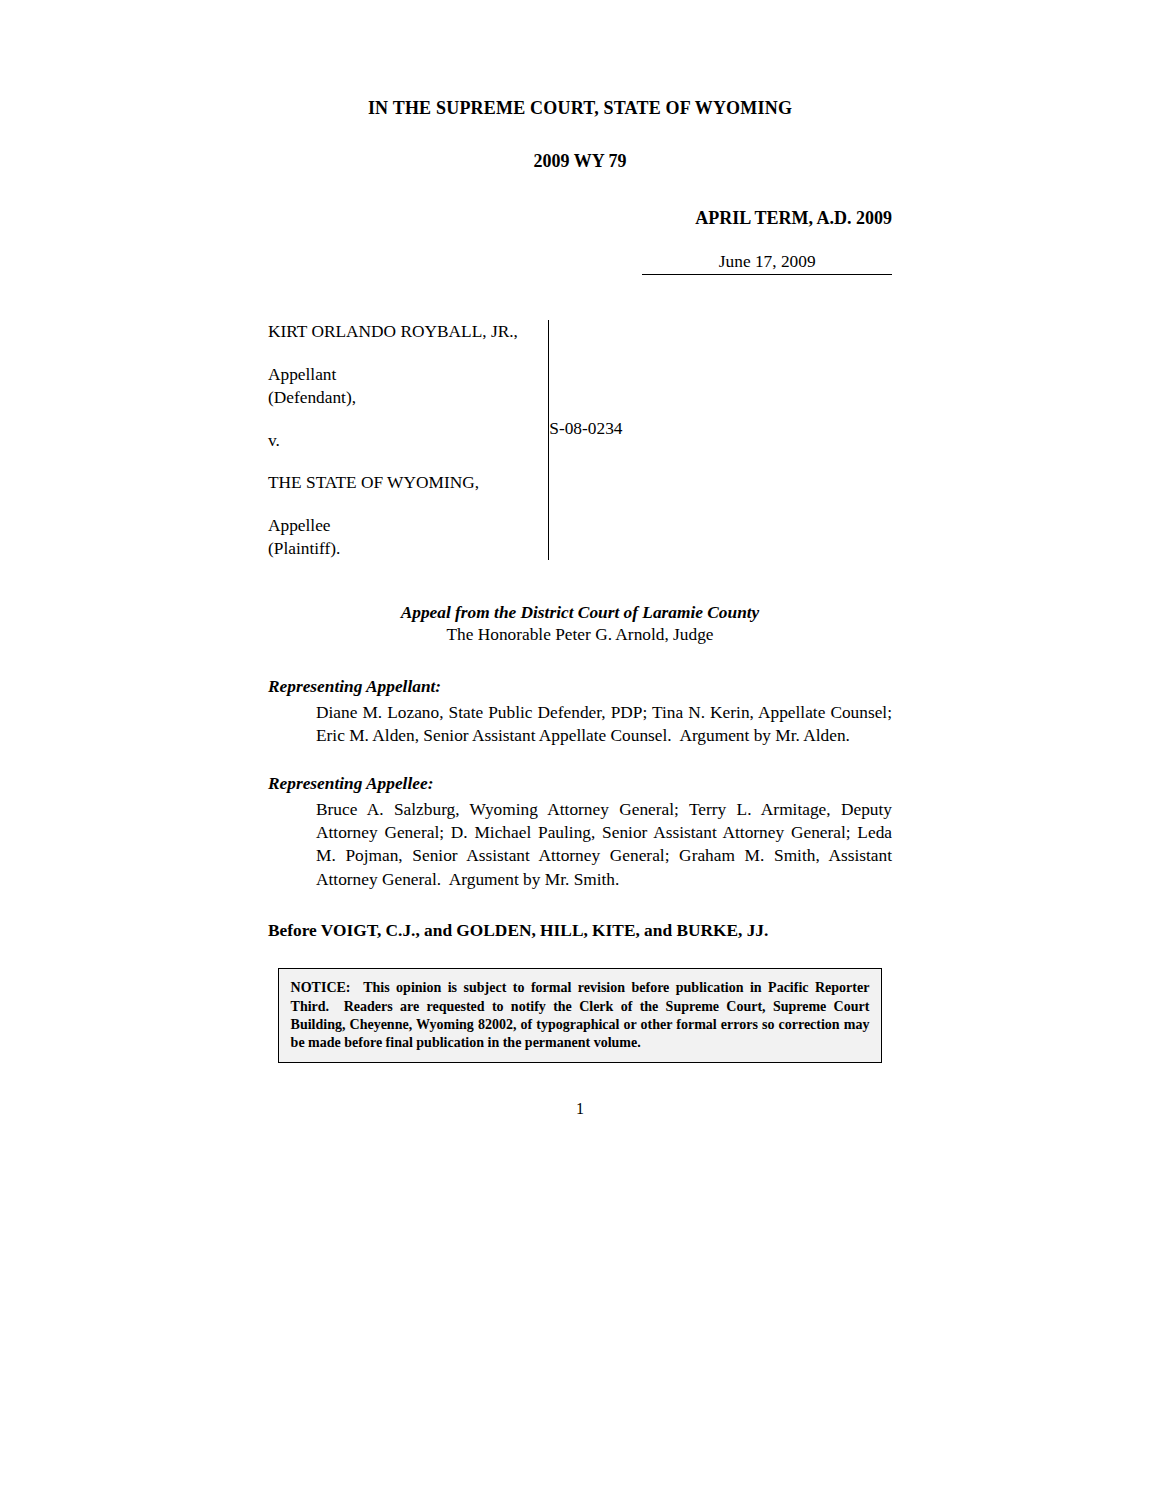IN THE SUPREME COURT, STATE OF WYOMING
2009 WY 79
APRIL TERM, A.D. 2009
June 17, 2009
| KIRT ORLANDO ROYBALL, JR., Appellant (Defendant), v. THE STATE OF WYOMING, Appellee (Plaintiff). | S-08-0234 |
Appeal from the District Court of Laramie County
The Honorable Peter G. Arnold, Judge
Representing Appellant:
Diane M. Lozano, State Public Defender, PDP; Tina N. Kerin, Appellate Counsel; Eric M. Alden, Senior Assistant Appellate Counsel. Argument by Mr. Alden.
Representing Appellee:
Bruce A. Salzburg, Wyoming Attorney General; Terry L. Armitage, Deputy Attorney General; D. Michael Pauling, Senior Assistant Attorney General; Leda M. Pojman, Senior Assistant Attorney General; Graham M. Smith, Assistant Attorney General. Argument by Mr. Smith.
Before VOIGT, C.J., and GOLDEN, HILL, KITE, and BURKE, JJ.
NOTICE: This opinion is subject to formal revision before publication in Pacific Reporter Third. Readers are requested to notify the Clerk of the Supreme Court, Supreme Court Building, Cheyenne, Wyoming 82002, of typographical or other formal errors so correction may be made before final publication in the permanent volume.
1